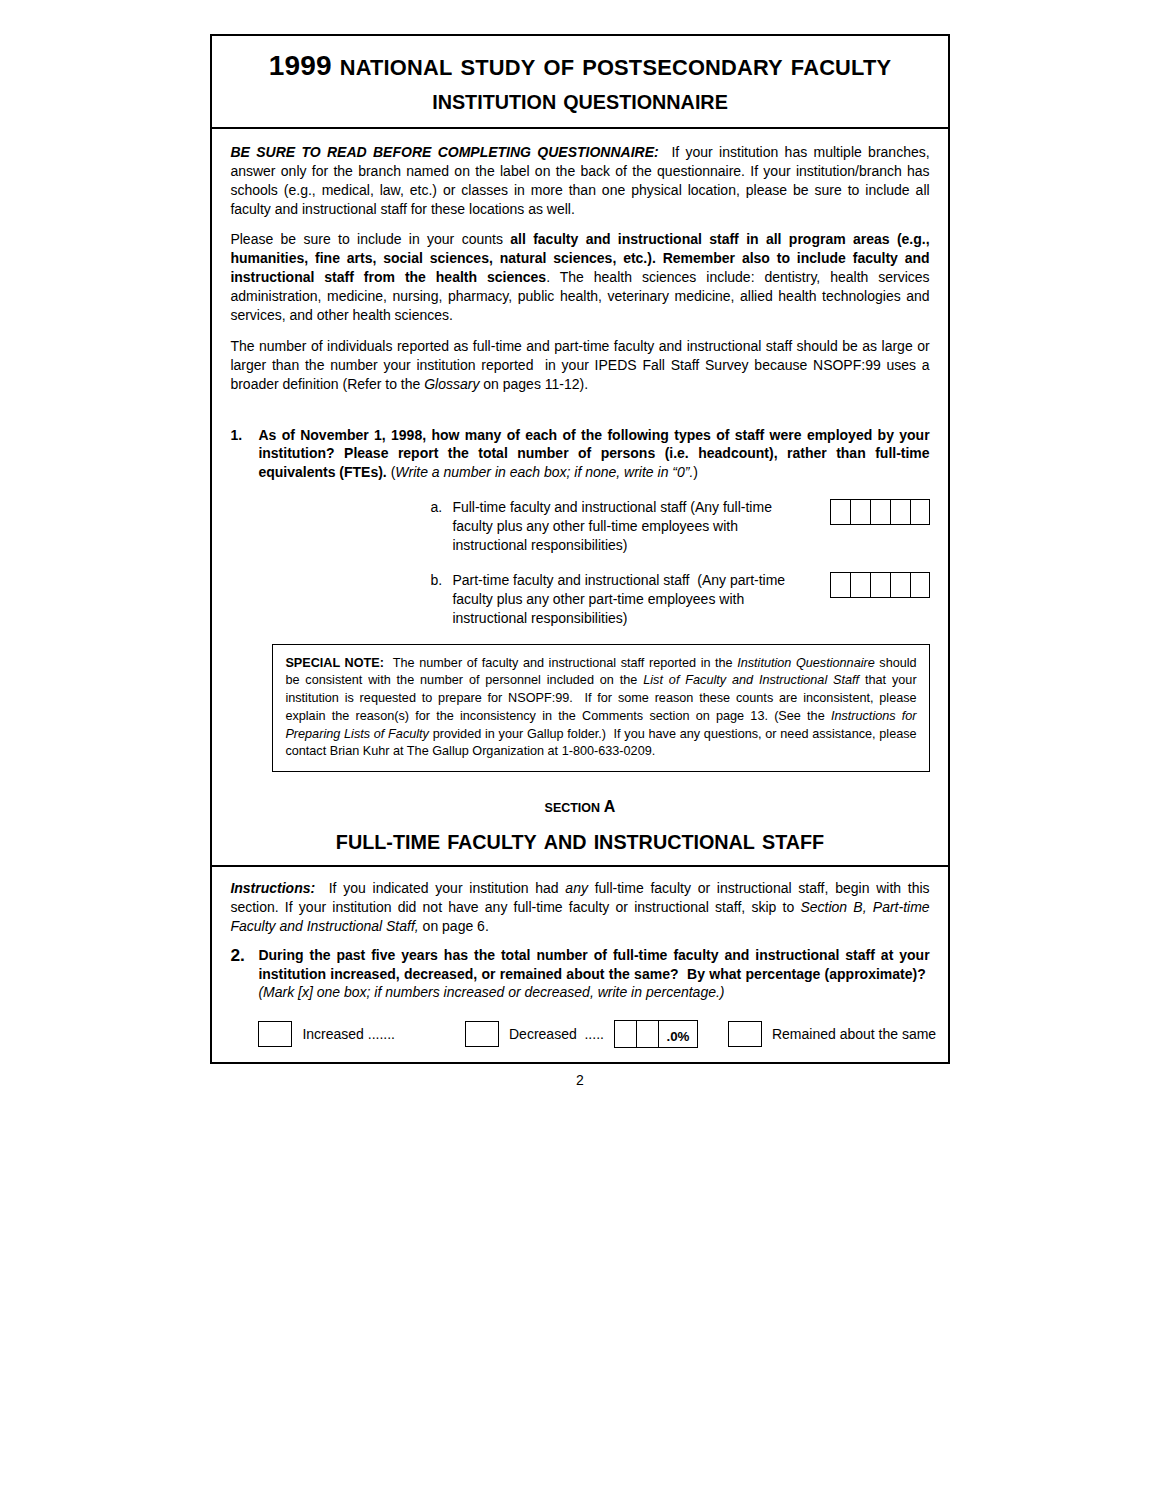1999 NATIONAL STUDY OF POSTSECONDARY FACULTY
INSTITUTION QUESTIONNAIRE
BE SURE TO READ BEFORE COMPLETING QUESTIONNAIRE: If your institution has multiple branches, answer only for the branch named on the label on the back of the questionnaire. If your institution/branch has schools (e.g., medical, law, etc.) or classes in more than one physical location, please be sure to include all faculty and instructional staff for these locations as well.
Please be sure to include in your counts all faculty and instructional staff in all program areas (e.g., humanities, fine arts, social sciences, natural sciences, etc.). Remember also to include faculty and instructional staff from the health sciences. The health sciences include: dentistry, health services administration, medicine, nursing, pharmacy, public health, veterinary medicine, allied health technologies and services, and other health sciences.
The number of individuals reported as full-time and part-time faculty and instructional staff should be as large or larger than the number your institution reported in your IPEDS Fall Staff Survey because NSOPF:99 uses a broader definition (Refer to the Glossary on pages 11-12).
1.
As of November 1, 1998, how many of each of the following types of staff were employed by your institution? Please report the total number of persons (i.e. headcount), rather than full-time equivalents (FTEs). (Write a number in each box; if none, write in “0”.)
a.
Full-time faculty and instructional staff (Any full-time faculty plus any other full-time employees with instructional responsibilities)
b.
Part-time faculty and instructional staff (Any part-time faculty plus any other part-time employees with instructional responsibilities)
SPECIAL NOTE: The number of faculty and instructional staff reported in the Institution Questionnaire should be consistent with the number of personnel included on the List of Faculty and Instructional Staff that your institution is requested to prepare for NSOPF:99. If for some reason these counts are inconsistent, please explain the reason(s) for the inconsistency in the Comments section on page 13. (See the Instructions for Preparing Lists of Faculty provided in your Gallup folder.) If you have any questions, or need assistance, please contact Brian Kuhr at The Gallup Organization at 1-800-633-0209.
SECTION A
FULL-TIME FACULTY AND INSTRUCTIONAL STAFF
Instructions: If you indicated your institution had any full-time faculty or instructional staff, begin with this section. If your institution did not have any full-time faculty or instructional staff, skip to Section B, Part-time Faculty and Instructional Staff, on page 6.
2.
During the past five years has the total number of full-time faculty and instructional staff at your institution increased, decreased, or remained about the same? By what percentage (approximate)? (Mark [x] one box; if numbers increased or decreased, write in percentage.)
Increased .......
Decreased .....
.0%
Remained about the same
2